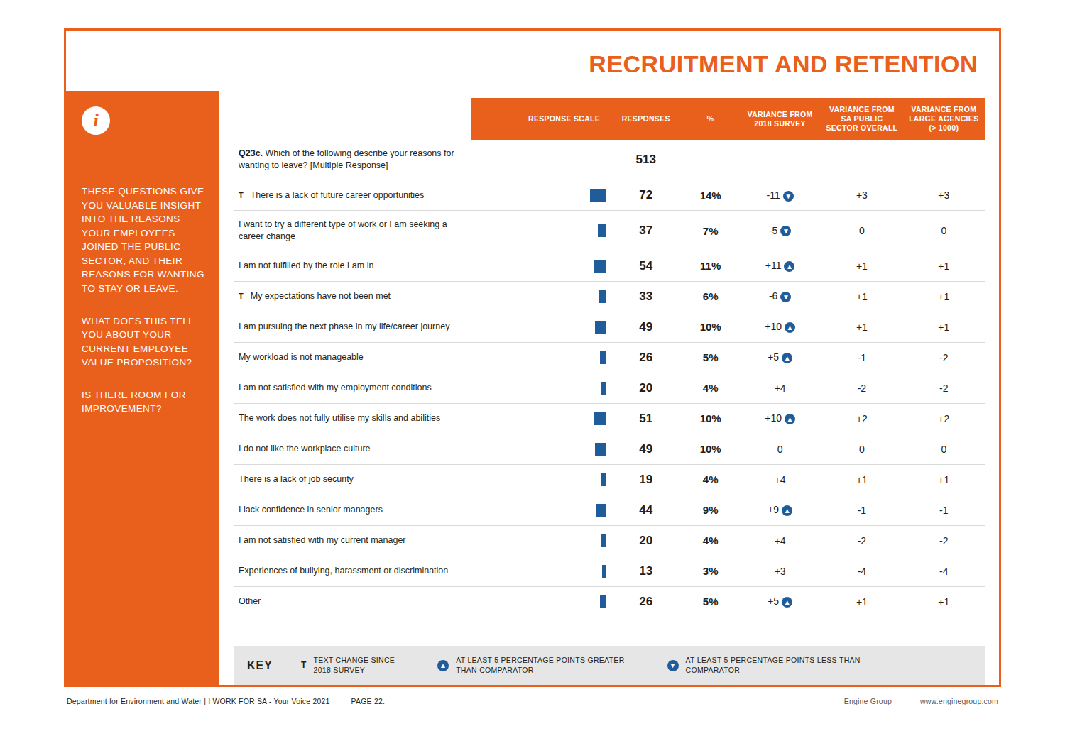RECRUITMENT AND RETENTION
i
These questions give you valuable insight into the reasons your employees joined the public sector, and their reasons for wanting to stay or leave.
What does this tell you about your current employee value proposition?
Is there room for improvement?
| | RESPONSE SCALE | RESPONSES | % | VARIANCE FROM 2018 SURVEY | VARIANCE FROM SA PUBLIC SECTOR OVERALL | VARIANCE FROM LARGE AGENCIES (> 1000) |
| --- | --- | --- | --- | --- | --- | --- |
| Q23c. Which of the following describe your reasons for wanting to leave? [Multiple Response] | | 513 | | | | |
| T There is a lack of future career opportunities | | 72 | 14% | -11 ▼ | +3 | +3 |
| I want to try a different type of work or I am seeking a career change | | 37 | 7% | -5 ▼ | 0 | 0 |
| I am not fulfilled by the role I am in | | 54 | 11% | +11 ▲ | +1 | +1 |
| T My expectations have not been met | | 33 | 6% | -6 ▼ | +1 | +1 |
| I am pursuing the next phase in my life/career journey | | 49 | 10% | +10 ▲ | +1 | +1 |
| My workload is not manageable | | 26 | 5% | +5 ▲ | -1 | -2 |
| I am not satisfied with my employment conditions | | 20 | 4% | +4 | -2 | -2 |
| The work does not fully utilise my skills and abilities | | 51 | 10% | +10 ▲ | +2 | +2 |
| I do not like the workplace culture | | 49 | 10% | 0 | 0 | 0 |
| There is a lack of job security | | 19 | 4% | +4 | +1 | +1 |
| I lack confidence in senior managers | | 44 | 9% | +9 ▲ | -1 | -1 |
| I am not satisfied with my current manager | | 20 | 4% | +4 | -2 | -2 |
| Experiences of bullying, harassment or discrimination | | 13 | 3% | +3 | -4 | -4 |
| Other | | 26 | 5% | +5 ▲ | +1 | +1 |
KEY
TTEXT CHANGE SINCE
2018 SURVEY
▲AT LEAST 5 PERCENTAGE POINTS GREATER
THAN COMPARATOR
▼AT LEAST 5 PERCENTAGE POINTS LESS THAN
COMPARATOR
Department for Environment and Water | I WORK FOR SA - Your Voice 2021PAGE 22.
Engine Group www.enginegroup.com